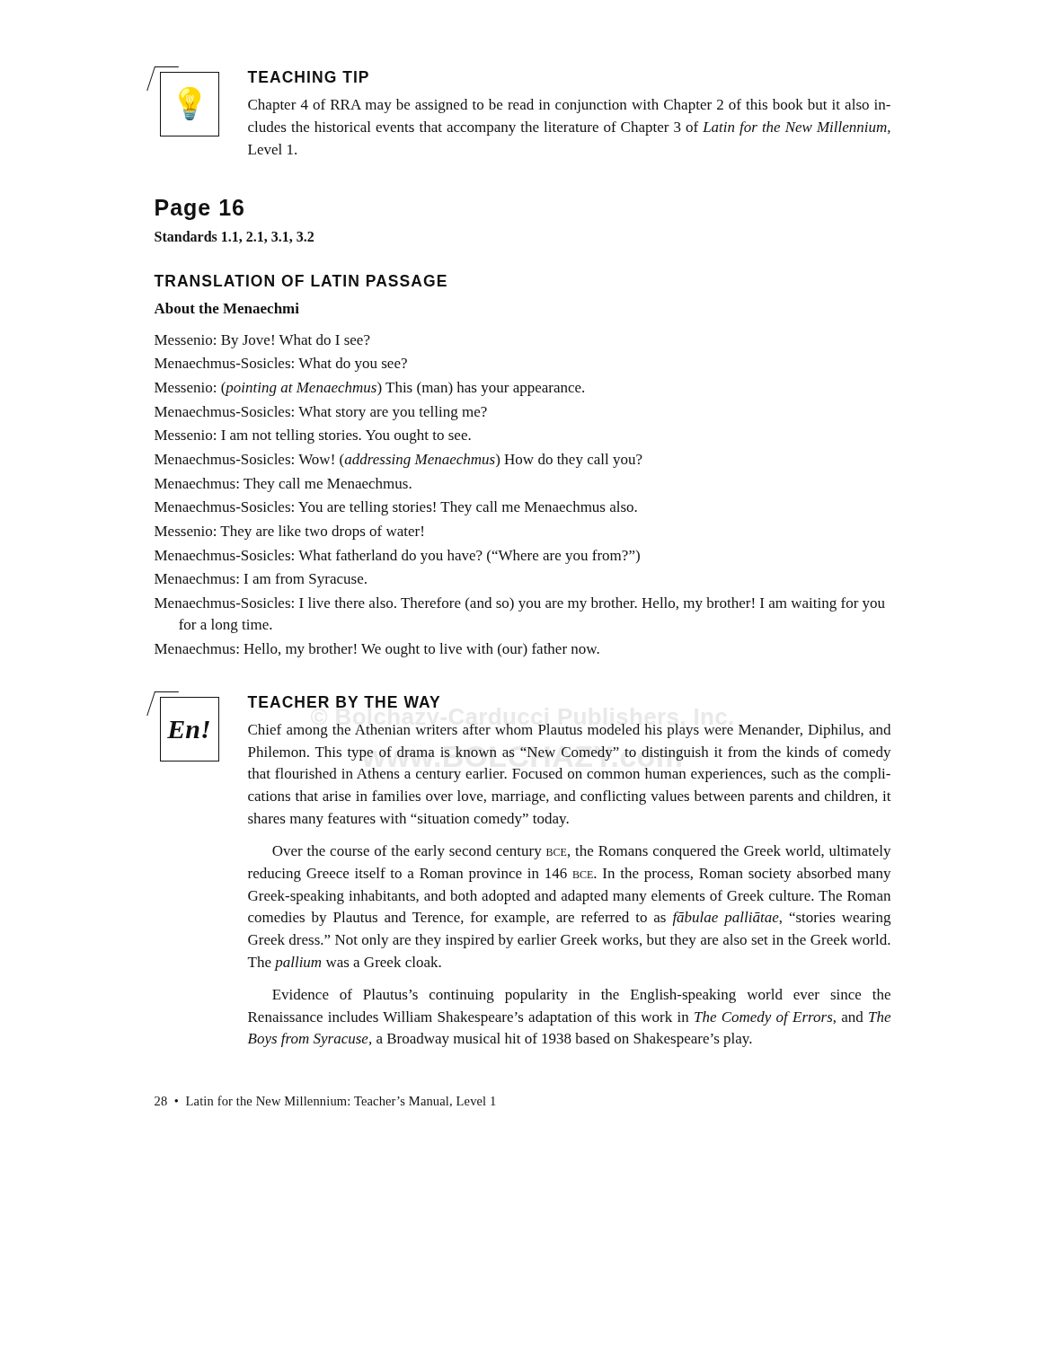© Bolchazy-Carducci Publishers, Inc.
www.BOLCHAZY.com
💡
Teaching Tip
Chapter 4 of RRA may be assigned to be read in conjunction with Chapter 2 of this book but it also includes the historical events that accompany the literature of Chapter 3 of Latin for the New Millennium, Level 1.
Page 16
Standards 1.1, 2.1, 3.1, 3.2
Translation of Latin Passage
About the Menaechmi
Messenio: By Jove! What do I see?
Menaechmus-Sosicles: What do you see?
Messenio: (pointing at Menaechmus) This (man) has your appearance.
Menaechmus-Sosicles: What story are you telling me?
Messenio: I am not telling stories. You ought to see.
Menaechmus-Sosicles: Wow! (addressing Menaechmus) How do they call you?
Menaechmus: They call me Menaechmus.
Menaechmus-Sosicles: You are telling stories! They call me Menaechmus also.
Messenio: They are like two drops of water!
Menaechmus-Sosicles: What fatherland do you have? (“Where are you from?”)
Menaechmus: I am from Syracuse.
Menaechmus-Sosicles: I live there also. Therefore (and so) you are my brother. Hello, my brother! I am waiting for you for a long time.
Menaechmus: Hello, my brother! We ought to live with (our) father now.
En!
Teacher by the Way
Chief among the Athenian writers after whom Plautus modeled his plays were Menander, Diphilus, and Philemon. This type of drama is known as “New Comedy” to distinguish it from the kinds of comedy that flourished in Athens a century earlier. Focused on common human experiences, such as the complications that arise in families over love, marriage, and conflicting values between parents and children, it shares many features with “situation comedy” today.
Over the course of the early second century bce, the Romans conquered the Greek world, ultimately reducing Greece itself to a Roman province in 146 bce. In the process, Roman society absorbed many Greek-speaking inhabitants, and both adopted and adapted many elements of Greek culture. The Roman comedies by Plautus and Terence, for example, are referred to as fābulae palliātae, “stories wearing Greek dress.” Not only are they inspired by earlier Greek works, but they are also set in the Greek world. The pallium was a Greek cloak.
Evidence of Plautus’s continuing popularity in the English-speaking world ever since the Renaissance includes William Shakespeare’s adaptation of this work in The Comedy of Errors, and The Boys from Syracuse, a Broadway musical hit of 1938 based on Shakespeare’s play.
28 • Latin for the New Millennium: Teacher’s Manual, Level 1